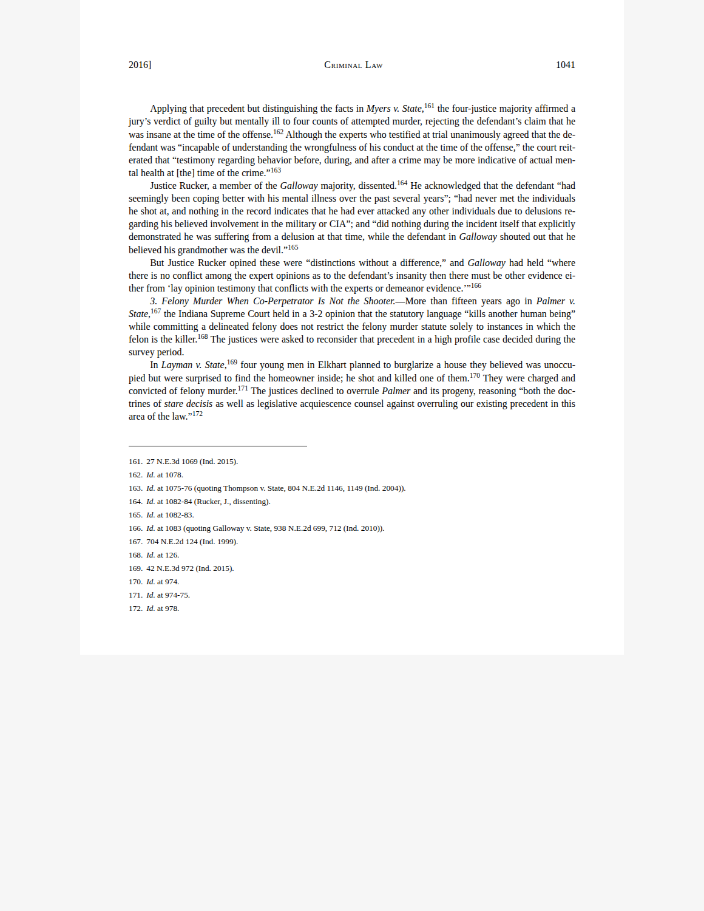2016] Criminal Law 1041
Applying that precedent but distinguishing the facts in Myers v. State,161 the four-justice majority affirmed a jury’s verdict of guilty but mentally ill to four counts of attempted murder, rejecting the defendant’s claim that he was insane at the time of the offense.162 Although the experts who testified at trial unanimously agreed that the defendant was “incapable of understanding the wrongfulness of his conduct at the time of the offense,” the court reiterated that “testimony regarding behavior before, during, and after a crime may be more indicative of actual mental health at [the] time of the crime.”163
Justice Rucker, a member of the Galloway majority, dissented.164 He acknowledged that the defendant “had seemingly been coping better with his mental illness over the past several years”; “had never met the individuals he shot at, and nothing in the record indicates that he had ever attacked any other individuals due to delusions regarding his believed involvement in the military or CIA”; and “did nothing during the incident itself that explicitly demonstrated he was suffering from a delusion at that time, while the defendant in Galloway shouted out that he believed his grandmother was the devil.”165
But Justice Rucker opined these were “distinctions without a difference,” and Galloway had held “where there is no conflict among the expert opinions as to the defendant’s insanity then there must be other evidence either from ‘lay opinion testimony that conflicts with the experts or demeanor evidence.’”166
3. Felony Murder When Co-Perpetrator Is Not the Shooter.—More than fifteen years ago in Palmer v. State,167 the Indiana Supreme Court held in a 3-2 opinion that the statutory language “kills another human being” while committing a delineated felony does not restrict the felony murder statute solely to instances in which the felon is the killer.168 The justices were asked to reconsider that precedent in a high profile case decided during the survey period.
In Layman v. State,169 four young men in Elkhart planned to burglarize a house they believed was unoccupied but were surprised to find the homeowner inside; he shot and killed one of them.170 They were charged and convicted of felony murder.171 The justices declined to overrule Palmer and its progeny, reasoning “both the doctrines of stare decisis as well as legislative acquiescence counsel against overruling our existing precedent in this area of the law.”172
161. 27 N.E.3d 1069 (Ind. 2015).
162. Id. at 1078.
163. Id. at 1075-76 (quoting Thompson v. State, 804 N.E.2d 1146, 1149 (Ind. 2004)).
164. Id. at 1082-84 (Rucker, J., dissenting).
165. Id. at 1082-83.
166. Id. at 1083 (quoting Galloway v. State, 938 N.E.2d 699, 712 (Ind. 2010)).
167. 704 N.E.2d 124 (Ind. 1999).
168. Id. at 126.
169. 42 N.E.3d 972 (Ind. 2015).
170. Id. at 974.
171. Id. at 974-75.
172. Id. at 978.